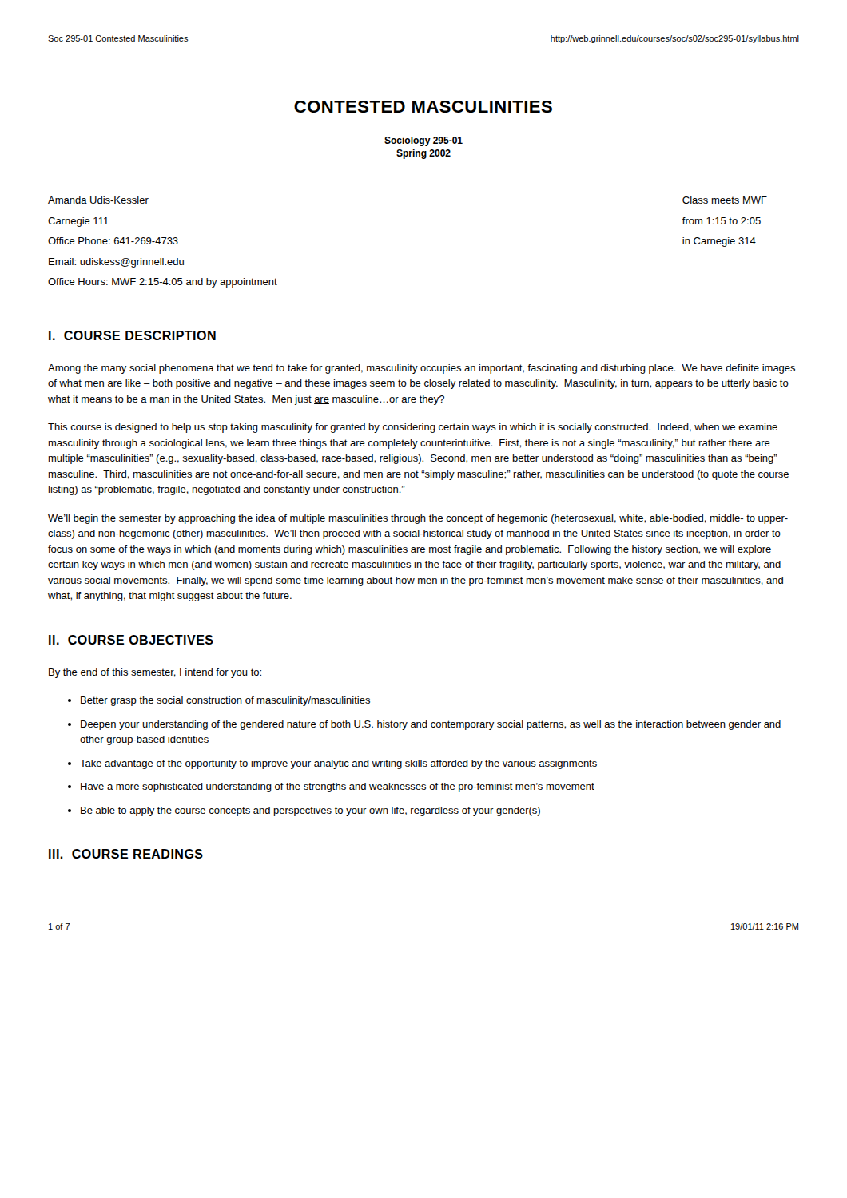Soc 295-01 Contested Masculinities http://web.grinnell.edu/courses/soc/s02/soc295-01/syllabus.html
CONTESTED MASCULINITIES
Sociology 295-01
Spring 2002
Amanda Udis-Kessler
Carnegie 111
Office Phone: 641-269-4733
Email: udiskess@grinnell.edu
Office Hours: MWF 2:15-4:05 and by appointment
Class meets MWF
from 1:15 to 2:05
in Carnegie 314
I. COURSE DESCRIPTION
Among the many social phenomena that we tend to take for granted, masculinity occupies an important, fascinating and disturbing place. We have definite images of what men are like – both positive and negative – and these images seem to be closely related to masculinity. Masculinity, in turn, appears to be utterly basic to what it means to be a man in the United States. Men just are masculine…or are they?
This course is designed to help us stop taking masculinity for granted by considering certain ways in which it is socially constructed. Indeed, when we examine masculinity through a sociological lens, we learn three things that are completely counterintuitive. First, there is not a single “masculinity,” but rather there are multiple “masculinities” (e.g., sexuality-based, class-based, race-based, religious). Second, men are better understood as “doing” masculinities than as “being” masculine. Third, masculinities are not once-and-for-all secure, and men are not “simply masculine;” rather, masculinities can be understood (to quote the course listing) as “problematic, fragile, negotiated and constantly under construction.”
We’ll begin the semester by approaching the idea of multiple masculinities through the concept of hegemonic (heterosexual, white, able-bodied, middle- to upper-class) and non-hegemonic (other) masculinities. We’ll then proceed with a social-historical study of manhood in the United States since its inception, in order to focus on some of the ways in which (and moments during which) masculinities are most fragile and problematic. Following the history section, we will explore certain key ways in which men (and women) sustain and recreate masculinities in the face of their fragility, particularly sports, violence, war and the military, and various social movements. Finally, we will spend some time learning about how men in the pro-feminist men’s movement make sense of their masculinities, and what, if anything, that might suggest about the future.
II. COURSE OBJECTIVES
By the end of this semester, I intend for you to:
Better grasp the social construction of masculinity/masculinities
Deepen your understanding of the gendered nature of both U.S. history and contemporary social patterns, as well as the interaction between gender and other group-based identities
Take advantage of the opportunity to improve your analytic and writing skills afforded by the various assignments
Have a more sophisticated understanding of the strengths and weaknesses of the pro-feminist men’s movement
Be able to apply the course concepts and perspectives to your own life, regardless of your gender(s)
III. COURSE READINGS
1 of 7 19/01/11 2:16 PM